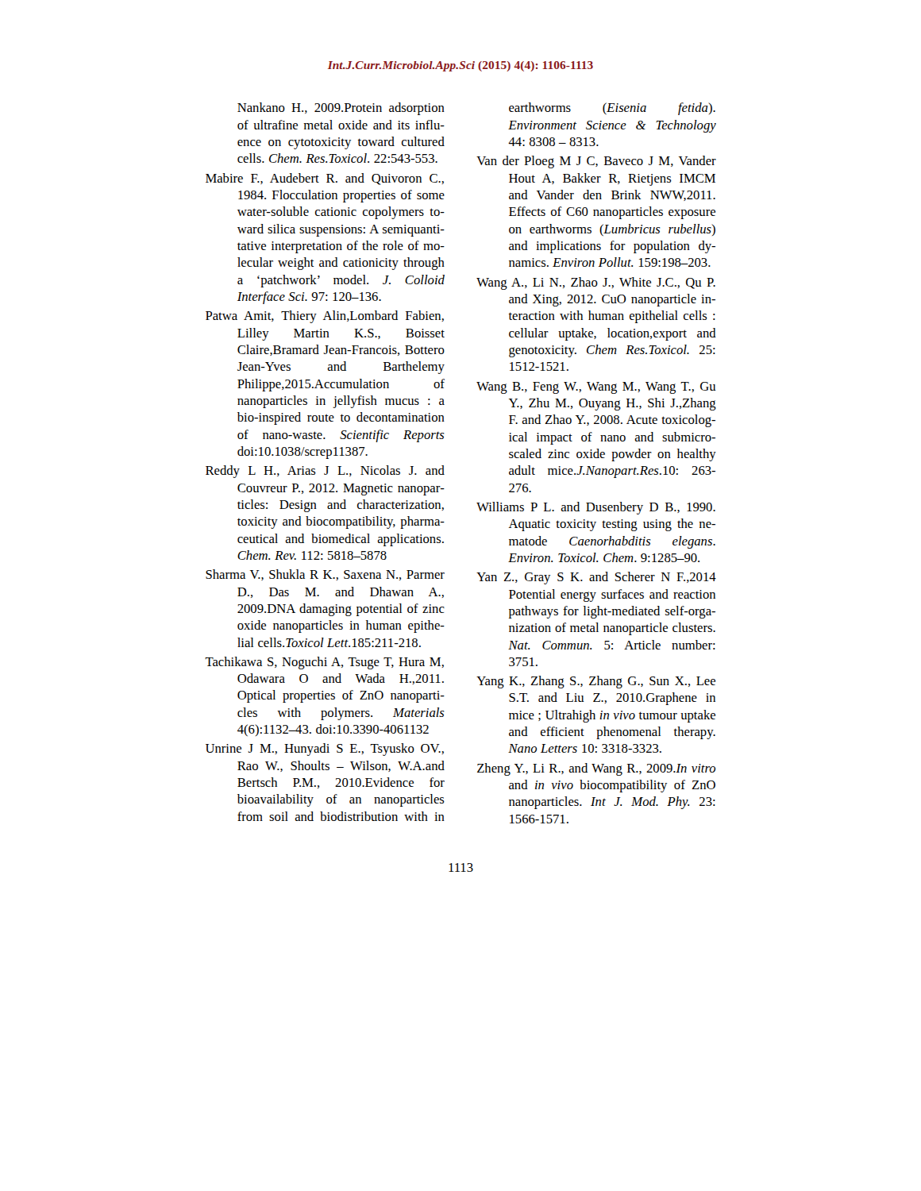Int.J.Curr.Microbiol.App.Sci (2015) 4(4): 1106-1113
Nankano H., 2009.Protein adsorption of ultrafine metal oxide and its influence on cytotoxicity toward cultured cells. Chem. Res.Toxicol. 22:543-553.
Mabire F., Audebert R. and Quivoron C., 1984. Flocculation properties of some water-soluble cationic copolymers toward silica suspensions: A semiquantitative interpretation of the role of molecular weight and cationicity through a ‘patchwork’ model. J. Colloid Interface Sci. 97: 120–136.
Patwa Amit, Thiery Alin,Lombard Fabien, Lilley Martin K.S., Boisset Claire,Bramard Jean-Francois, Bottero Jean-Yves and Barthelemy Philippe,2015.Accumulation of nanoparticles in jellyfish mucus : a bio-inspired route to decontamination of nano-waste. Scientific Reports doi:10.1038/screp11387.
Reddy L H., Arias J L., Nicolas J. and Couvreur P., 2012. Magnetic nanoparticles: Design and characterization, toxicity and biocompatibility, pharmaceutical and biomedical applications. Chem. Rev. 112: 5818–5878
Sharma V., Shukla R K., Saxena N., Parmer D., Das M. and Dhawan A., 2009.DNA damaging potential of zinc oxide nanoparticles in human epithelial cells.Toxicol Lett.185:211-218.
Tachikawa S, Noguchi A, Tsuge T, Hura M, Odawara O and Wada H.,2011. Optical properties of ZnO nanoparticles with polymers. Materials 4(6):1132–43. doi:10.3390-4061132
Unrine J M., Hunyadi S E., Tsyusko OV., Rao W., Shoults – Wilson, W.A.and Bertsch P.M., 2010.Evidence for bioavailability of an nanoparticles from soil and biodistribution with in earthworms (Eisenia fetida). Environment Science & Technology 44: 8308 – 8313.
Van der Ploeg M J C, Baveco J M, Vander Hout A, Bakker R, Rietjens IMCM and Vander den Brink NWW,2011. Effects of C60 nanoparticles exposure on earthworms (Lumbricus rubellus) and implications for population dynamics. Environ Pollut. 159:198–203.
Wang A., Li N., Zhao J., White J.C., Qu P. and Xing, 2012. CuO nanoparticle interaction with human epithelial cells : cellular uptake, location,export and genotoxicity. Chem Res.Toxicol. 25: 1512-1521.
Wang B., Feng W., Wang M., Wang T., Gu Y., Zhu M., Ouyang H., Shi J.,Zhang F. and Zhao Y., 2008. Acute toxicological impact of nano and submicro-scaled zinc oxide powder on healthy adult mice.J.Nanopart.Res.10: 263-276.
Williams P L. and Dusenbery D B., 1990. Aquatic toxicity testing using the nematode Caenorhabditis elegans. Environ. Toxicol. Chem. 9:1285–90.
Yan Z., Gray S K. and Scherer N F.,2014 Potential energy surfaces and reaction pathways for light-mediated self-organization of metal nanoparticle clusters. Nat. Commun. 5: Article number: 3751.
Yang K., Zhang S., Zhang G., Sun X., Lee S.T. and Liu Z., 2010.Graphene in mice ; Ultrahigh in vivo tumour uptake and efficient phenomenal therapy. Nano Letters 10: 3318-3323.
Zheng Y., Li R., and Wang R., 2009.In vitro and in vivo biocompatibility of ZnO nanoparticles. Int J. Mod. Phy. 23: 1566-1571.
1113